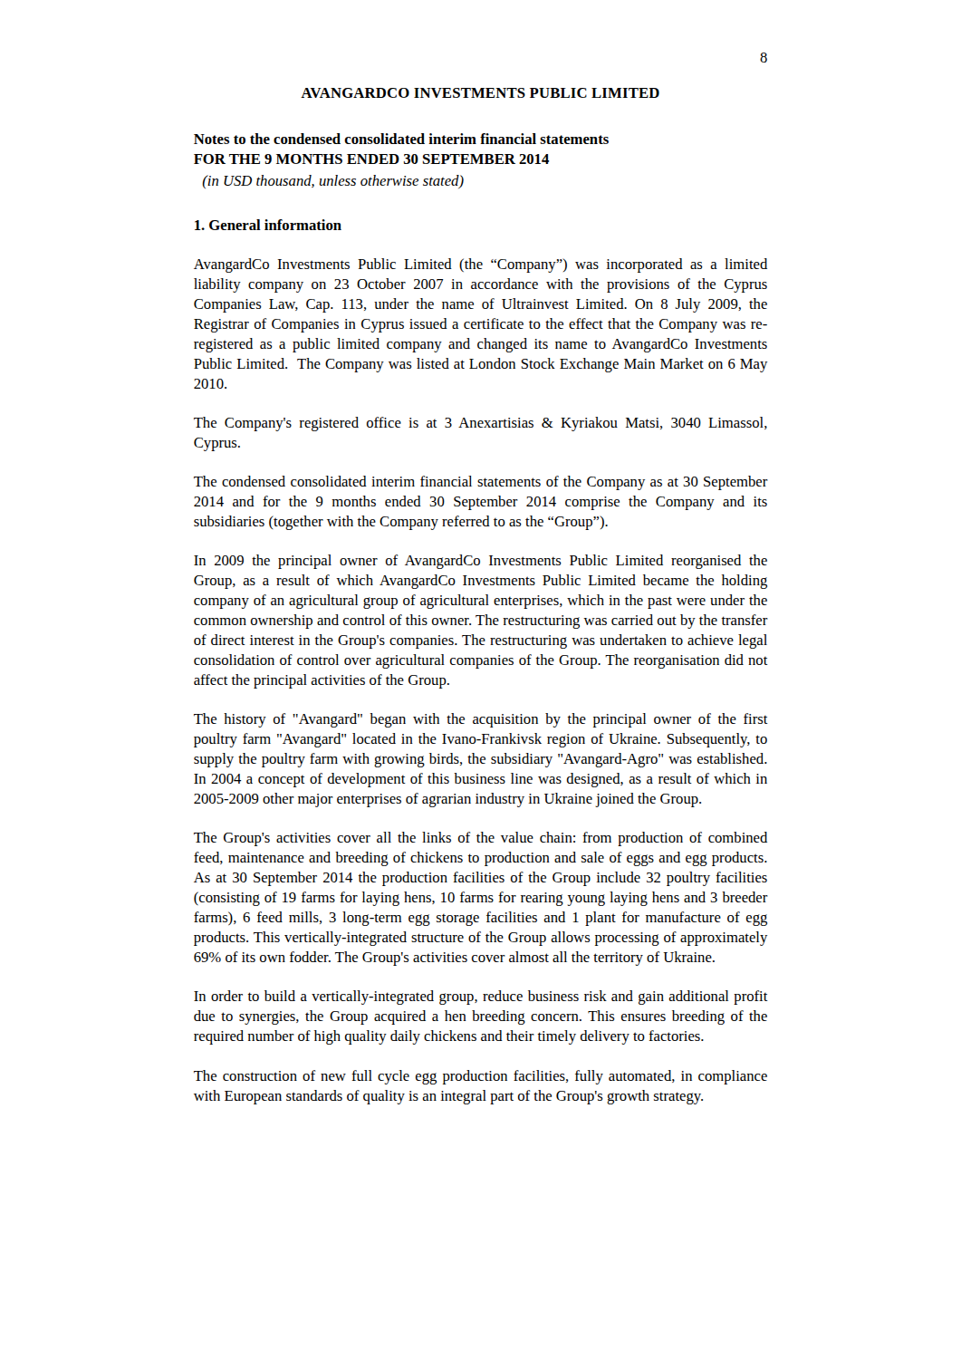8
AVANGARDCO INVESTMENTS PUBLIC LIMITED
Notes to the condensed consolidated interim financial statements
FOR THE 9 MONTHS ENDED 30 SEPTEMBER 2014
(in USD thousand, unless otherwise stated)
1. General information
AvangardCo Investments Public Limited (the “Company”) was incorporated as a limited liability company on 23 October 2007 in accordance with the provisions of the Cyprus Companies Law, Cap. 113, under the name of Ultrainvest Limited. On 8 July 2009, the Registrar of Companies in Cyprus issued a certificate to the effect that the Company was re-registered as a public limited company and changed its name to AvangardCo Investments Public Limited. The Company was listed at London Stock Exchange Main Market on 6 May 2010.
The Company's registered office is at 3 Anexartisias & Kyriakou Matsi, 3040 Limassol, Cyprus.
The condensed consolidated interim financial statements of the Company as at 30 September 2014 and for the 9 months ended 30 September 2014 comprise the Company and its subsidiaries (together with the Company referred to as the “Group”).
In 2009 the principal owner of AvangardCo Investments Public Limited reorganised the Group, as a result of which AvangardCo Investments Public Limited became the holding company of an agricultural group of agricultural enterprises, which in the past were under the common ownership and control of this owner. The restructuring was carried out by the transfer of direct interest in the Group's companies. The restructuring was undertaken to achieve legal consolidation of control over agricultural companies of the Group. The reorganisation did not affect the principal activities of the Group.
The history of "Avangard" began with the acquisition by the principal owner of the first poultry farm "Avangard" located in the Ivano-Frankivsk region of Ukraine. Subsequently, to supply the poultry farm with growing birds, the subsidiary "Avangard-Agro" was established. In 2004 a concept of development of this business line was designed, as a result of which in 2005-2009 other major enterprises of agrarian industry in Ukraine joined the Group.
The Group's activities cover all the links of the value chain: from production of combined feed, maintenance and breeding of chickens to production and sale of eggs and egg products. As at 30 September 2014 the production facilities of the Group include 32 poultry facilities (consisting of 19 farms for laying hens, 10 farms for rearing young laying hens and 3 breeder farms), 6 feed mills, 3 long-term egg storage facilities and 1 plant for manufacture of egg products. This vertically-integrated structure of the Group allows processing of approximately 69% of its own fodder. The Group's activities cover almost all the territory of Ukraine.
In order to build a vertically-integrated group, reduce business risk and gain additional profit due to synergies, the Group acquired a hen breeding concern. This ensures breeding of the required number of high quality daily chickens and their timely delivery to factories.
The construction of new full cycle egg production facilities, fully automated, in compliance with European standards of quality is an integral part of the Group's growth strategy.